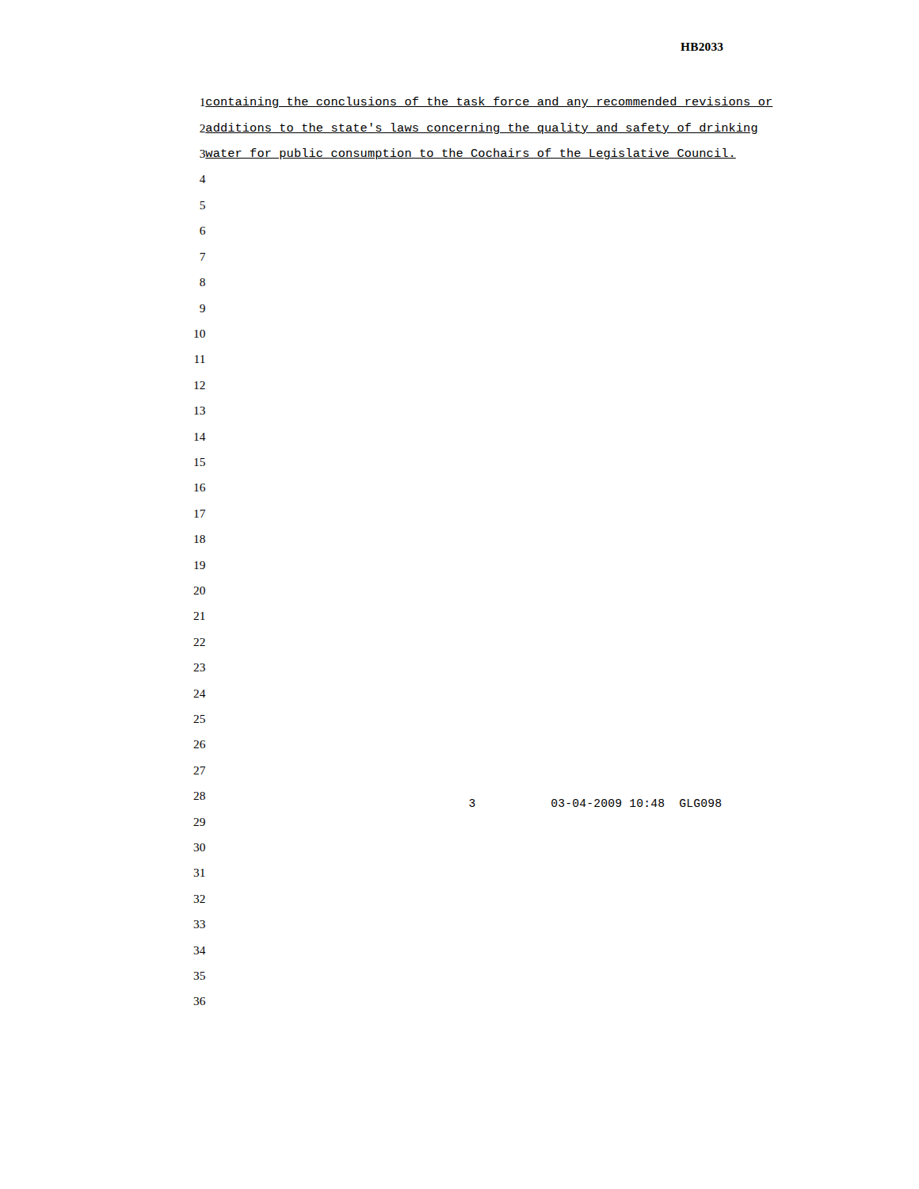HB2033
| 1 | containing the conclusions of the task force and any recommended revisions or |
| 2 | additions to the state's laws concerning the quality and safety of drinking |
| 3 | water for public consumption to the Cochairs of the Legislative Council. |
| 4 | |
| 5 | |
| 6 | |
| 7 | |
| 8 | |
| 9 | |
| 10 | |
| 11 | |
| 12 | |
| 13 | |
| 14 | |
| 15 | |
| 16 | |
| 17 | |
| 18 | |
| 19 | |
| 20 | |
| 21 | |
| 22 | |
| 23 | |
| 24 | |
| 25 | |
| 26 | |
| 27 | |
| 28 | |
| 29 | |
| 30 | |
| 31 | |
| 32 | |
| 33 | |
| 34 | |
| 35 | |
| 36 | |
3 03-04-2009 10:48 GLG098